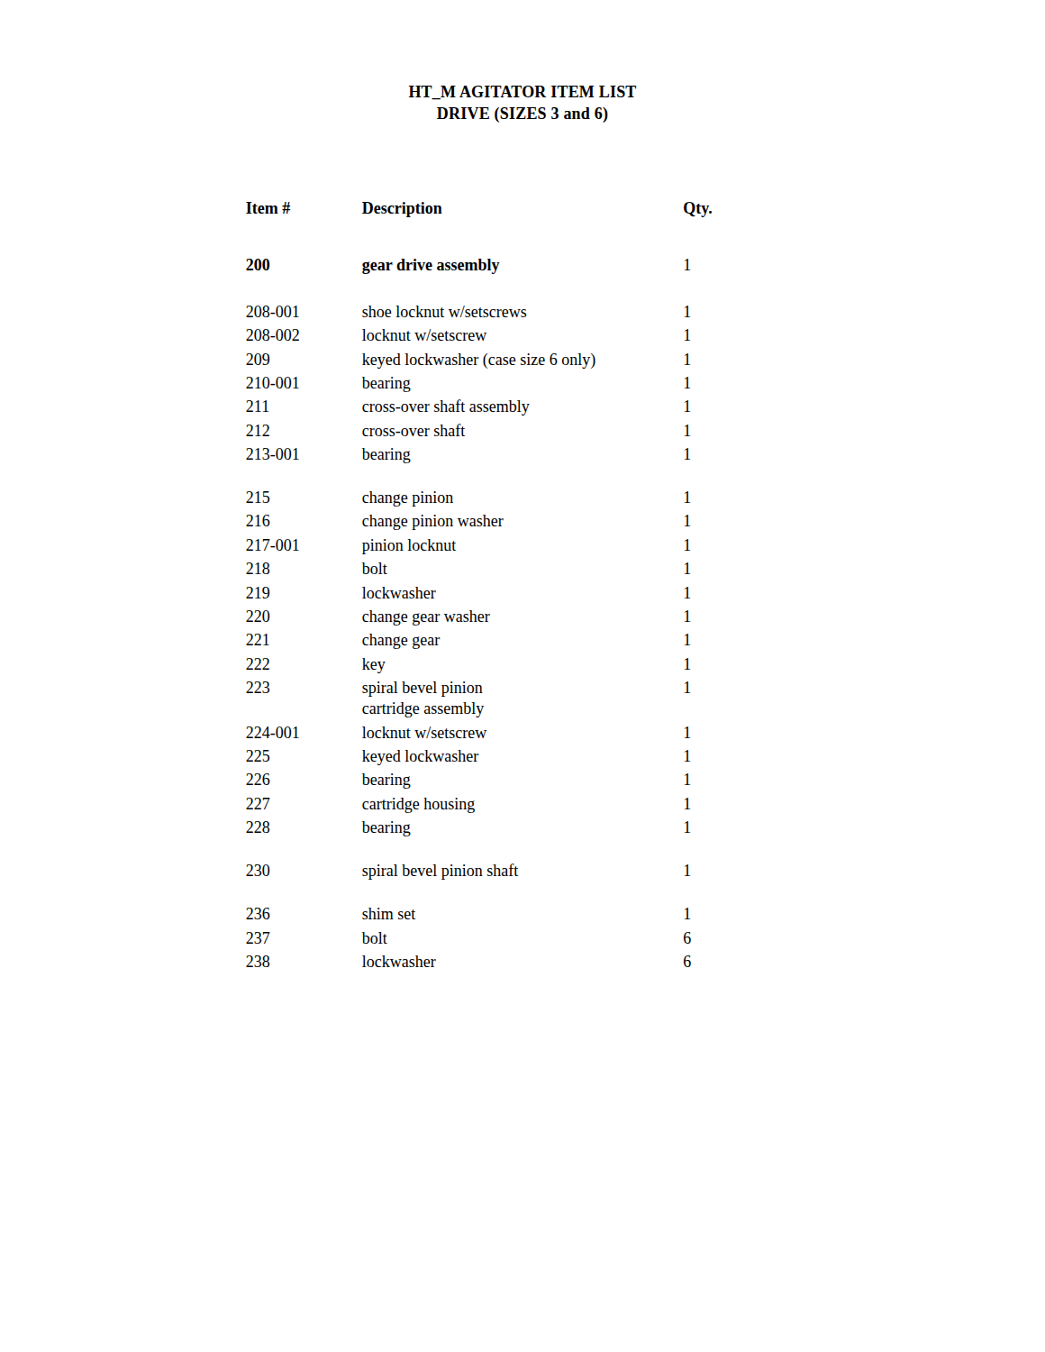HT_M AGITATOR ITEM LIST
DRIVE (SIZES 3 and 6)
| Item # | Description | Qty. |
| --- | --- | --- |
| 200 | gear drive assembly | 1 |
| 208-001 | shoe locknut w/setscrews | 1 |
| 208-002 | locknut w/setscrew | 1 |
| 209 | keyed lockwasher (case size 6 only) | 1 |
| 210-001 | bearing | 1 |
| 211 | cross-over shaft assembly | 1 |
| 212 | cross-over shaft | 1 |
| 213-001 | bearing | 1 |
| 215 | change pinion | 1 |
| 216 | change pinion washer | 1 |
| 217-001 | pinion locknut | 1 |
| 218 | bolt | 1 |
| 219 | lockwasher | 1 |
| 220 | change gear washer | 1 |
| 221 | change gear | 1 |
| 222 | key | 1 |
| 223 | spiral bevel pinion cartridge assembly | 1 |
| 224-001 | locknut w/setscrew | 1 |
| 225 | keyed lockwasher | 1 |
| 226 | bearing | 1 |
| 227 | cartridge housing | 1 |
| 228 | bearing | 1 |
| 230 | spiral bevel pinion shaft | 1 |
| 236 | shim set | 1 |
| 237 | bolt | 6 |
| 238 | lockwasher | 6 |